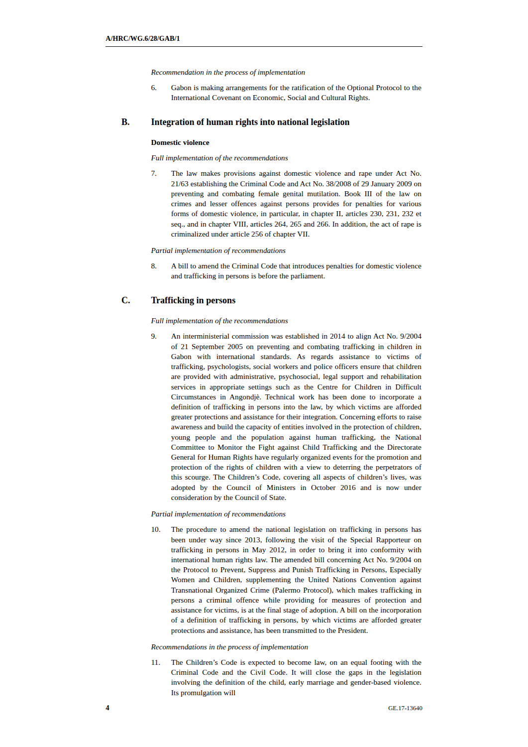A/HRC/WG.6/28/GAB/1
Recommendation in the process of implementation
6.
Gabon is making arrangements for the ratification of the Optional Protocol to the International Covenant on Economic, Social and Cultural Rights.
B. Integration of human rights into national legislation
Domestic violence
Full implementation of the recommendations
7.
The law makes provisions against domestic violence and rape under Act No. 21/63 establishing the Criminal Code and Act No. 38/2008 of 29 January 2009 on preventing and combating female genital mutilation. Book III of the law on crimes and lesser offences against persons provides for penalties for various forms of domestic violence, in particular, in chapter II, articles 230, 231, 232 et seq., and in chapter VIII, articles 264, 265 and 266. In addition, the act of rape is criminalized under article 256 of chapter VII.
Partial implementation of recommendations
8.
A bill to amend the Criminal Code that introduces penalties for domestic violence and trafficking in persons is before the parliament.
C. Trafficking in persons
Full implementation of the recommendations
9.
An interministerial commission was established in 2014 to align Act No. 9/2004 of 21 September 2005 on preventing and combating trafficking in children in Gabon with international standards. As regards assistance to victims of trafficking, psychologists, social workers and police officers ensure that children are provided with administrative, psychosocial, legal support and rehabilitation services in appropriate settings such as the Centre for Children in Difficult Circumstances in Angondjè. Technical work has been done to incorporate a definition of trafficking in persons into the law, by which victims are afforded greater protections and assistance for their integration. Concerning efforts to raise awareness and build the capacity of entities involved in the protection of children, young people and the population against human trafficking, the National Committee to Monitor the Fight against Child Trafficking and the Directorate General for Human Rights have regularly organized events for the promotion and protection of the rights of children with a view to deterring the perpetrators of this scourge. The Children’s Code, covering all aspects of children’s lives, was adopted by the Council of Ministers in October 2016 and is now under consideration by the Council of State.
Partial implementation of recommendations
10.
The procedure to amend the national legislation on trafficking in persons has been under way since 2013, following the visit of the Special Rapporteur on trafficking in persons in May 2012, in order to bring it into conformity with international human rights law. The amended bill concerning Act No. 9/2004 on the Protocol to Prevent, Suppress and Punish Trafficking in Persons, Especially Women and Children, supplementing the United Nations Convention against Transnational Organized Crime (Palermo Protocol), which makes trafficking in persons a criminal offence while providing for measures of protection and assistance for victims, is at the final stage of adoption. A bill on the incorporation of a definition of trafficking in persons, by which victims are afforded greater protections and assistance, has been transmitted to the President.
Recommendations in the process of implementation
11.
The Children’s Code is expected to become law, on an equal footing with the Criminal Code and the Civil Code. It will close the gaps in the legislation involving the definition of the child, early marriage and gender-based violence. Its promulgation will
4 GE.17-13640